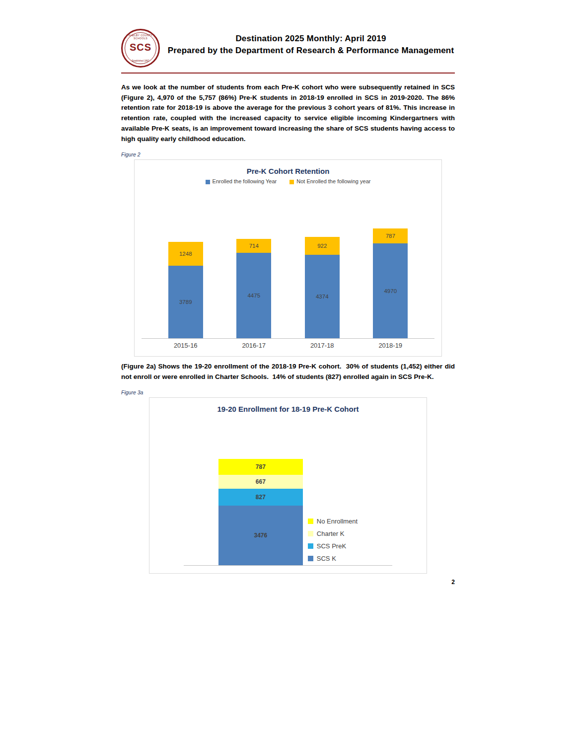SHELBY COUNTY SCHOOLS
SCS
Established 1867
Destination 2025 Monthly: April 2019
Prepared by the Department of Research & Performance Management
As we look at the number of students from each Pre-K cohort who were subsequently retained in SCS (Figure 2), 4,970 of the 5,757 (86%) Pre-K students in 2018-19 enrolled in SCS in 2019-2020. The 86% retention rate for 2018-19 is above the average for the previous 3 cohort years of 81%. This increase in retention rate, coupled with the increased capacity to service eligible incoming Kindergartners with available Pre-K seats, is an improvement toward increasing the share of SCS students having access to high quality early childhood education.
Figure 2
Pre-K Cohort Retention
Enrolled the following Year
Not Enrolled the following year
1248
3789
714
4475
922
4374
787
4970
2015-16
2016-17
2017-18
2018-19
(Figure 2a) Shows the 19-20 enrollment of the 2018-19 Pre-K cohort. 30% of students (1,452) either did not enroll or were enrolled in Charter Schools. 14% of students (827) enrolled again in SCS Pre-K.
Figure 3a
19-20 Enrollment for 18-19 Pre-K Cohort
787
667
827
3476
No Enrollment
Charter K
SCS PreK
SCS K
2